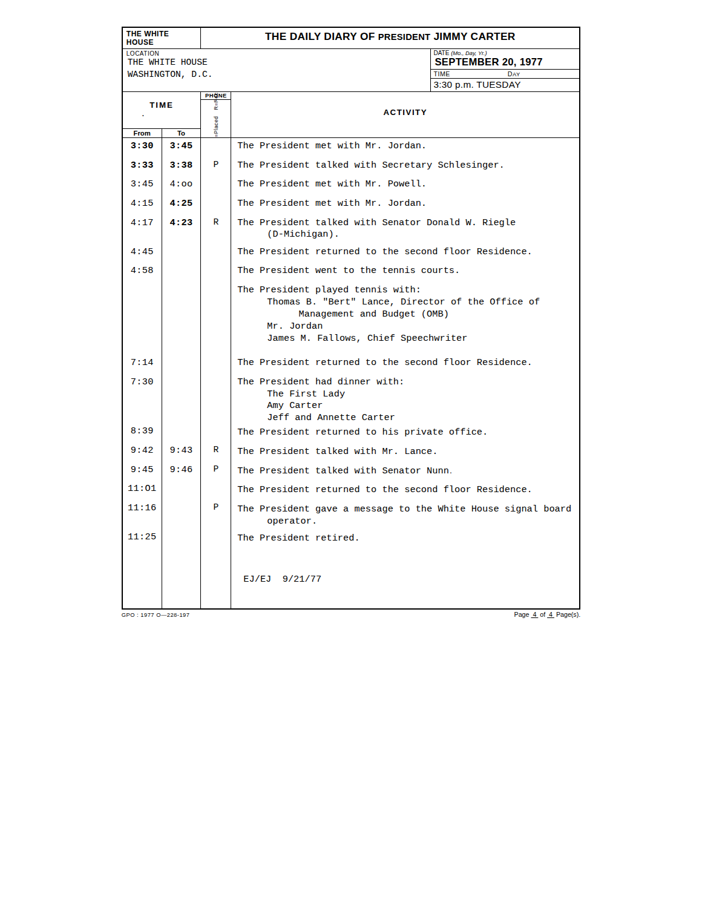THE WHITE HOUSE
THE DAILY DIARY OF PRESIDENT JIMMY CARTER
LOCATION
THE WHITE HOUSE
WASHINGTON, D.C.
DATE (Mo., Day, Yr.)
SEPTEMBER 20, 1977
TIME
DAY
3:30 p.m. TUESDAY
TIME
.
From To
PHONE
P=Placed R=Rec'd
ACTIVITY
3:30
3:33
3:45
4:15
4:17
4:45
4:58
7:14
7:30
8:39
9:42
9:45
11:O1
11:16
11:25
3:45
3:38
4:oo
4:25
4:23
9:43
9:46
P
R
R
P
P
The President met with Mr. Jordan.
The President talked with Secretary Schlesinger.
The President met with Mr. Powell.
The President met with Mr. Jordan.
The President talked with Senator Donald W. Riegle(D-Michigan).
The President returned to the second floor Residence.
The President went to the tennis courts.
The President played tennis with: Thomas B. "Bert" Lance, Director of the Office of Management and Budget (OMB) Mr. Jordan James M. Fallows, Chief Speechwriter
The President returned to the second floor Residence.
The President had dinner with: The First Lady Amy Carter Jeff and Annette Carter
The President returned to his private office.
The President talked with Mr. Lance.
The President talked with Senator Nunn.
The President returned to the second floor Residence.
The President gave a message to the White House signal boardoperator.
The President retired.
EJ/EJ 9/21/77
GPO : 1977 O—228-197
Page 4 of 4 Page(s).